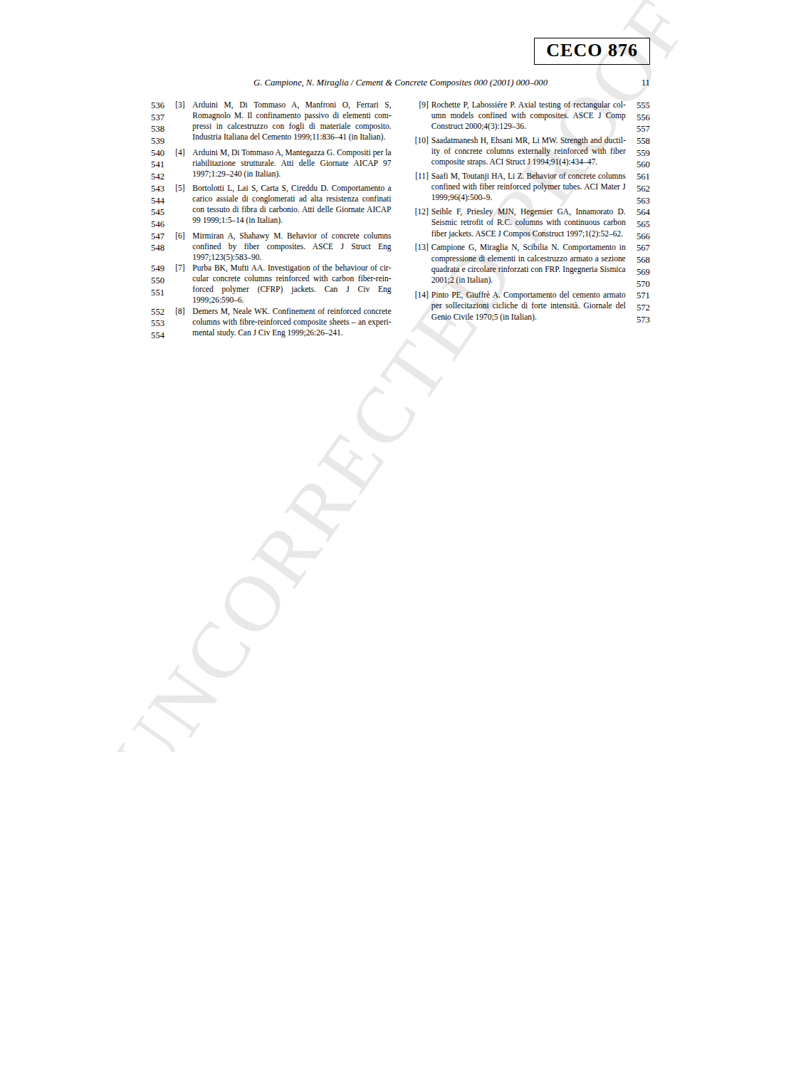UNCORRECTED PROOF
CECO 876
G. Campione, N. Miraglia / Cement & Concrete Composites 000 (2001) 000–000 11
536537538539
[3]
Arduini M, Di Tommaso A, Manfroni O, Ferrari S, Romagnolo M. Il confinamento passivo di elementi compressi in calcestruzzo con fogli di materiale composito. Industria Italiana del Cemento 1999;11:836–41 (in Italian).
540541542
[4]
Arduini M, Di Tommaso A, Mantegazza G. Compositi per la riabilitazione strutturale. Atti delle Giornate AICAP 97 1997;1:29–240 (in Italian).
543544545546
[5]
Bortolotti L, Lai S, Carta S, Cireddu D. Comportamento a carico assiale di conglomerati ad alta resistenza confinati con tessuto di fibra di carbonio. Atti delle Giornate AICAP 99 1999;1:5–14 (in Italian).
547548
[6]
Mirmiran A, Shahawy M. Behavior of concrete columns confined by fiber composites. ASCE J Struct Eng 1997;123(5):583–90.
549550551
[7]
Purba BK, Mufti AA. Investigation of the behaviour of circular concrete columns reinforced with carbon fiber-reinforced polymer (CFRP) jackets. Can J Civ Eng 1999;26:590–6.
552553554
[8]
Demers M, Neale WK. Confinement of reinforced concrete columns with fibre-reinforced composite sheets – an experimental study. Can J Civ Eng 1999;26:26–241.
[9]
Rochette P, Labossiére P. Axial testing of rectangular column models confined with composites. ASCE J Comp Construct 2000;4(3):129–36.
555556557
[10]
Saadatmanesh H, Ehsani MR, Li MW. Strength and ductility of concrete columns externally reinforced with fiber composite straps. ACI Struct J 1994;91(4):434–47.
558559560
[11]
Saafi M, Toutanji HA, Li Z. Behavior of concrete columns confined with fiber reinforced polymer tubes. ACI Mater J 1999;96(4):500–9.
561562563
[12]
Seible F, Priesley MJN, Hegemier GA, Innamorato D. Seismic retrofit of R.C. columns with continuous carbon fiber jackets. ASCE J Compos Construct 1997;1(2):52–62.
564565566
[13]
Campione G, Miraglia N, Scibilia N. Comportamento in compressione di elementi in calcestruzzo armato a sezione quadrata e circolare rinforzati con FRP. Ingegneria Sismica 2001;2 (in Italian).
567568569570
[14]
Pinto PE, Giuffrè A. Comportamento del cemento armato per sollecitazioni cicliche di forte intensità. Giornale del Genio Civile 1970;5 (in Italian).
571572573